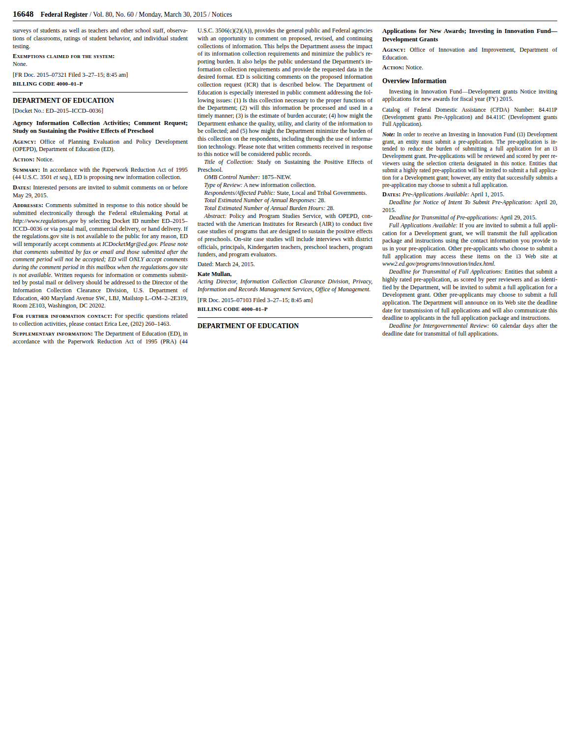16648
Federal Register / Vol. 80, No. 60 / Monday, March 30, 2015 / Notices
surveys of students as well as teachers and other school staff, observations of classrooms, ratings of student behavior, and individual student testing.
Exemptions claimed for the system:
None.
[FR Doc. 2015–07321 Filed 3–27–15; 8:45 am]
BILLING CODE 4000–01–P
DEPARTMENT OF EDUCATION
[Docket No.: ED–2015–ICCD–0036]
Agency Information Collection Activities; Comment Request; Study on Sustaining the Positive Effects of Preschool
Agency: Office of Planning Evaluation and Policy Development (OPEPD), Department of Education (ED).
Action: Notice.
Summary: In accordance with the Paperwork Reduction Act of 1995 (44 U.S.C. 3501 et seq.), ED is proposing new information collection.
Dates: Interested persons are invited to submit comments on or before May 29, 2015.
Addresses: Comments submitted in response to this notice should be submitted electronically through the Federal eRulemaking Portal at http://www.regulations.gov by selecting Docket ID number ED–2015–ICCD–0036 or via postal mail, commercial delivery, or hand delivery. If the regulations.gov site is not available to the public for any reason, ED will temporarily accept comments at ICDocketMgr@ed.gov. Please note that comments submitted by fax or email and those submitted after the comment period will not be accepted; ED will ONLY accept comments during the comment period in this mailbox when the regulations.gov site is not available. Written requests for information or comments submitted by postal mail or delivery should be addressed to the Director of the Information Collection Clearance Division, U.S. Department of Education, 400 Maryland Avenue SW., LBJ, Mailstop L–OM–2–2E319, Room 2E103, Washington, DC 20202.
For further information contact: For specific questions related to collection activities, please contact Erica Lee, (202) 260–1463.
Supplementary information: The Department of Education (ED), in accordance with the Paperwork Reduction Act of 1995 (PRA) (44 U.S.C. 3506(c)(2)(A)), provides the general public and Federal agencies with an opportunity to comment on proposed, revised, and continuing collections of information. This helps the Department assess the impact of its information collection requirements and minimize the public's reporting burden. It also helps the public understand the Department's information collection requirements and provide the requested data in the desired format. ED is soliciting comments on the proposed information collection request (ICR) that is described below. The Department of Education is especially interested in public comment addressing the following issues: (1) Is this collection necessary to the proper functions of the Department; (2) will this information be processed and used in a timely manner; (3) is the estimate of burden accurate; (4) how might the Department enhance the quality, utility, and clarity of the information to be collected; and (5) how might the Department minimize the burden of this collection on the respondents, including through the use of information technology. Please note that written comments received in response to this notice will be considered public records.
Title of Collection: Study on Sustaining the Positive Effects of Preschool.
OMB Control Number: 1875–NEW.
Type of Review: A new information collection.
Respondents/Affected Public: State, Local and Tribal Governments.
Total Estimated Number of Annual Responses: 28.
Total Estimated Number of Annual Burden Hours: 28.
Abstract: Policy and Program Studies Service, with OPEPD, contracted with the American Institutes for Research (AIR) to conduct five case studies of programs that are designed to sustain the positive effects of preschools. On-site case studies will include interviews with district officials, principals, Kindergarten teachers, preschool teachers, program funders, and program evaluators.
Dated: March 24, 2015.
Kate Mullan,
Acting Director, Information Collection Clearance Division, Privacy, Information and Records Management Services, Office of Management.
[FR Doc. 2015–07103 Filed 3–27–15; 8:45 am]
BILLING CODE 4000–01–P
DEPARTMENT OF EDUCATION
Applications for New Awards; Investing in Innovation Fund—Development Grants
Agency: Office of Innovation and Improvement, Department of Education.
Action: Notice.
Overview Information
Investing in Innovation Fund—Development grants Notice inviting applications for new awards for fiscal year (FY) 2015.
Catalog of Federal Domestic Assistance (CFDA) Number: 84.411P (Development grants Pre-Application) and 84.411C (Development grants Full Application).
Note: In order to receive an Investing in Innovation Fund (i3) Development grant, an entity must submit a pre-application. The pre-application is intended to reduce the burden of submitting a full application for an i3 Development grant. Pre-applications will be reviewed and scored by peer reviewers using the selection criteria designated in this notice. Entities that submit a highly rated pre-application will be invited to submit a full application for a Development grant; however, any entity that successfully submits a pre-application may choose to submit a full application.
Dates: Pre-Applications Available: April 1, 2015.
Deadline for Notice of Intent To Submit Pre-Application: April 20, 2015.
Deadline for Transmittal of Pre-applications: April 29, 2015.
Full Applications Available: If you are invited to submit a full application for a Development grant, we will transmit the full application package and instructions using the contact information you provide to us in your pre-application. Other pre-applicants who choose to submit a full application may access these items on the i3 Web site at www2.ed.gov/programs/innovation/index.html.
Deadline for Transmittal of Full Applications: Entities that submit a highly rated pre-application, as scored by peer reviewers and as identified by the Department, will be invited to submit a full application for a Development grant. Other pre-applicants may choose to submit a full application. The Department will announce on its Web site the deadline date for transmission of full applications and will also communicate this deadline to applicants in the full application package and instructions.
Deadline for Intergovernmental Review: 60 calendar days after the deadline date for transmittal of full applications.